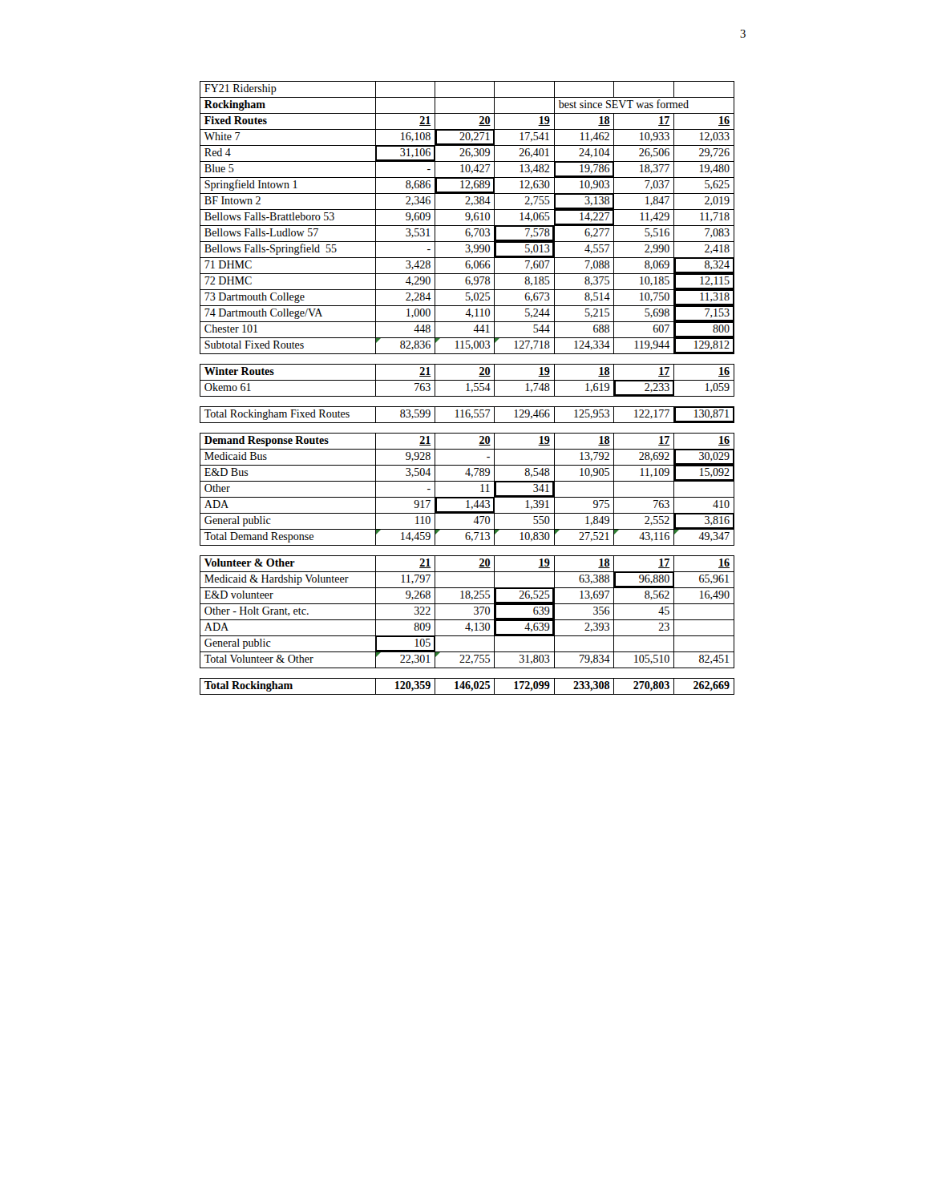3
| FY21 Ridership | | | | | | |
| Rockingham | | | | best since SEVT was formed |
| Fixed Routes | 21 | 20 | 19 | 18 | 17 | 16 |
| White 7 | 16,108 | 20,271 | 17,541 | 11,462 | 10,933 | 12,033 |
| Red 4 | 31,106 | 26,309 | 26,401 | 24,104 | 26,506 | 29,726 |
| Blue 5 | - | 10,427 | 13,482 | 19,786 | 18,377 | 19,480 |
| Springfield Intown 1 | 8,686 | 12,689 | 12,630 | 10,903 | 7,037 | 5,625 |
| BF Intown 2 | 2,346 | 2,384 | 2,755 | 3,138 | 1,847 | 2,019 |
| Bellows Falls-Brattleboro 53 | 9,609 | 9,610 | 14,065 | 14,227 | 11,429 | 11,718 |
| Bellows Falls-Ludlow 57 | 3,531 | 6,703 | 7,578 | 6,277 | 5,516 | 7,083 |
| Bellows Falls-Springfield 55 | - | 3,990 | 5,013 | 4,557 | 2,990 | 2,418 |
| 71 DHMC | 3,428 | 6,066 | 7,607 | 7,088 | 8,069 | 8,324 |
| 72 DHMC | 4,290 | 6,978 | 8,185 | 8,375 | 10,185 | 12,115 |
| 73 Dartmouth College | 2,284 | 5,025 | 6,673 | 8,514 | 10,750 | 11,318 |
| 74 Dartmouth College/VA | 1,000 | 4,110 | 5,244 | 5,215 | 5,698 | 7,153 |
| Chester 101 | 448 | 441 | 544 | 688 | 607 | 800 |
| Subtotal Fixed Routes | 82,836 | 115,003 | 127,718 | 124,334 | 119,944 | 129,812 |
| Winter Routes | 21 | 20 | 19 | 18 | 17 | 16 |
| Okemo 61 | 763 | 1,554 | 1,748 | 1,619 | 2,233 | 1,059 |
| Total Rockingham Fixed Routes | 83,599 | 116,557 | 129,466 | 125,953 | 122,177 | 130,871 |
| Demand Response Routes | 21 | 20 | 19 | 18 | 17 | 16 |
| Medicaid Bus | 9,928 | - | | 13,792 | 28,692 | 30,029 |
| E&D Bus | 3,504 | 4,789 | 8,548 | 10,905 | 11,109 | 15,092 |
| Other | - | 11 | 341 | | | |
| ADA | 917 | 1,443 | 1,391 | 975 | 763 | 410 |
| General public | 110 | 470 | 550 | 1,849 | 2,552 | 3,816 |
| Total Demand Response | 14,459 | 6,713 | 10,830 | 27,521 | 43,116 | 49,347 |
| Volunteer & Other | 21 | 20 | 19 | 18 | 17 | 16 |
| Medicaid & Hardship Volunteer | 11,797 | | | 63,388 | 96,880 | 65,961 |
| E&D volunteer | 9,268 | 18,255 | 26,525 | 13,697 | 8,562 | 16,490 |
| Other - Holt Grant, etc. | 322 | 370 | 639 | 356 | 45 | |
| ADA | 809 | 4,130 | 4,639 | 2,393 | 23 | |
| General public | 105 | | | | | |
| Total Volunteer & Other | 22,301 | 22,755 | 31,803 | 79,834 | 105,510 | 82,451 |
| Total Rockingham | 120,359 | 146,025 | 172,099 | 233,308 | 270,803 | 262,669 |